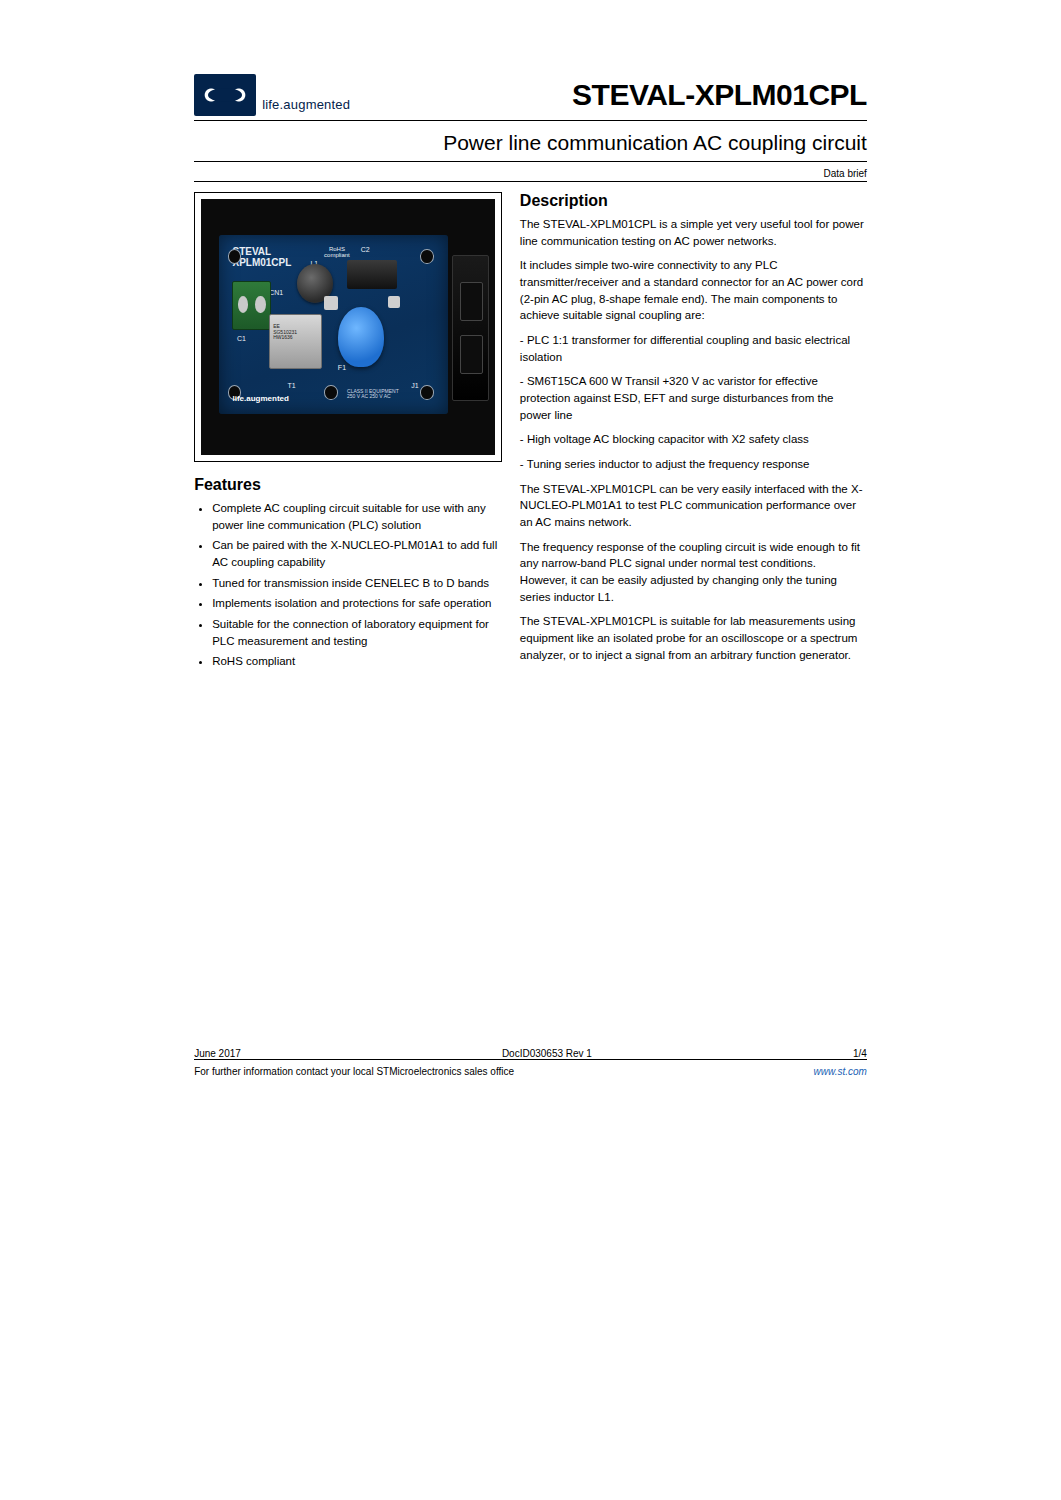life. augmented
STEVAL-XPLM01CPL
Power line communication AC coupling circuit
Data brief
STEVAL
XPLM01CPL
RoHS
compliant
C2
L1
CN1
C1
T1
F1
D1
J1
CLASS II EQUIPMENT
250 V AC 250 V AC
EE
SG510231
HW1636
life.augmented
Features
Complete AC coupling circuit suitable for use with any power line communication (PLC) solution
Can be paired with the X-NUCLEO-PLM01A1 to add full AC coupling capability
Tuned for transmission inside CENELEC B to D bands
Implements isolation and protections for safe operation
Suitable for the connection of laboratory equipment for PLC measurement and testing
RoHS compliant
Description
The STEVAL-XPLM01CPL is a simple yet very useful tool for power line communication testing on AC power networks.
It includes simple two-wire connectivity to any PLC transmitter/receiver and a standard connector for an AC power cord (2-pin AC plug, 8-shape female end). The main components to achieve suitable signal coupling are:
- PLC 1:1 transformer for differential coupling and basic electrical isolation
- SM6T15CA 600 W Transil +320 V ac varistor for effective protection against ESD, EFT and surge disturbances from the power line
- High voltage AC blocking capacitor with X2 safety class
- Tuning series inductor to adjust the frequency response
The STEVAL-XPLM01CPL can be very easily interfaced with the X-NUCLEO-PLM01A1 to test PLC communication performance over an AC mains network.
The frequency response of the coupling circuit is wide enough to fit any narrow-band PLC signal under normal test conditions. However, it can be easily adjusted by changing only the tuning series inductor L1.
The STEVAL-XPLM01CPL is suitable for lab measurements using equipment like an isolated probe for an oscilloscope or a spectrum analyzer, or to inject a signal from an arbitrary function generator.
June 2017
DocID030653 Rev 1
1/4
For further information contact your local STMicroelectronics sales office
www.st.com